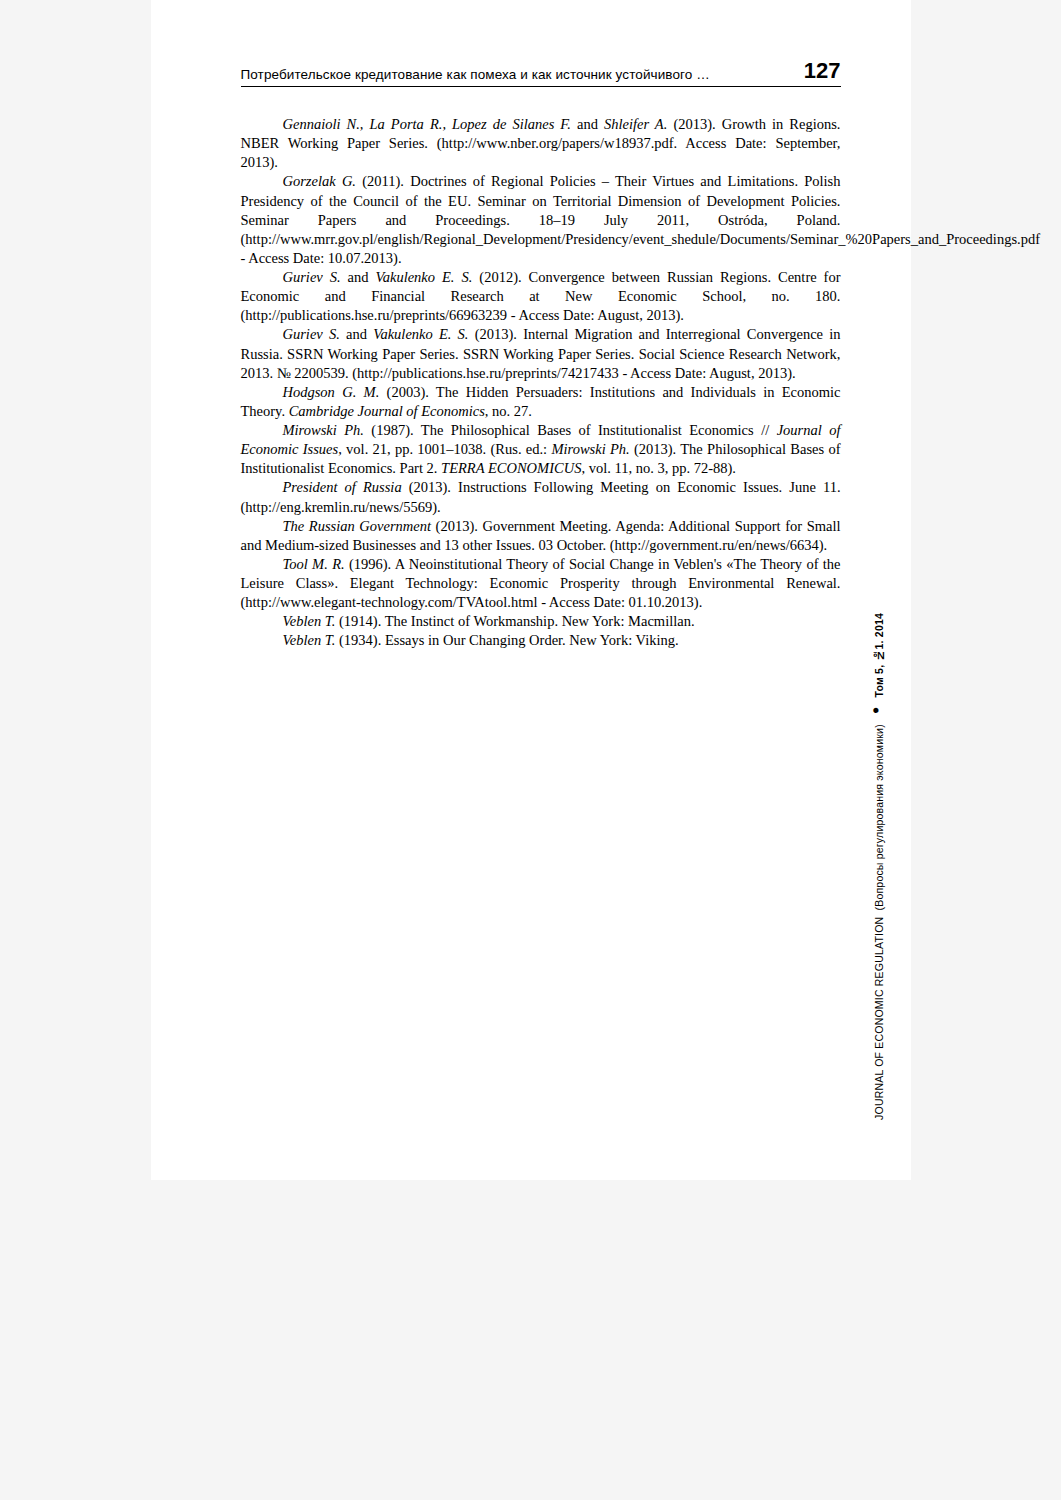Потребительское кредитование как помеха и как источник устойчивого …
127
Gennaioli N., La Porta R., Lopez de Silanes F. and Shleifer A. (2013). Growth in Regions. NBER Working Paper Series. (http://www.nber.org/papers/w18937.pdf. Access Date: September, 2013).
Gorzelak G. (2011). Doctrines of Regional Policies – Their Virtues and Limitations. Polish Presidency of the Council of the EU. Seminar on Territorial Dimension of Development Policies. Seminar Papers and Proceedings. 18–19 July 2011, Ostróda, Poland. (http://www.mrr.gov.pl/english/Regional_Development/Presidency/event_shedule/Documents/Seminar_%20Papers_and_Proceedings.pdf - Access Date: 10.07.2013).
Guriev S. and Vakulenko E. S. (2012). Convergence between Russian Regions. Centre for Economic and Financial Research at New Economic School, no. 180. (http://publications.hse.ru/preprints/66963239 - Access Date: August, 2013).
Guriev S. and Vakulenko E. S. (2013). Internal Migration and Interregional Convergence in Russia. SSRN Working Paper Series. SSRN Working Paper Series. Social Science Research Network, 2013. № 2200539. (http://publications.hse.ru/preprints/74217433 - Access Date: August, 2013).
Hodgson G. M. (2003). The Hidden Persuaders: Institutions and Individuals in Economic Theory. Cambridge Journal of Economics, no. 27.
Mirowski Ph. (1987). The Philosophical Bases of Institutionalist Economics // Journal of Economic Issues, vol. 21, pp. 1001–1038. (Rus. ed.: Mirowski Ph. (2013). The Philosophical Bases of Institutionalist Economics. Part 2. TERRA ECONOMICUS, vol. 11, no. 3, pp. 72-88).
President of Russia (2013). Instructions Following Meeting on Economic Issues. June 11. (http://eng.kremlin.ru/news/5569).
The Russian Government (2013). Government Meeting. Agenda: Additional Support for Small and Medium-sized Businesses and 13 other Issues. 03 October. (http://government.ru/en/news/6634).
Tool M. R. (1996). A Neoinstitutional Theory of Social Change in Veblen's «The Theory of the Leisure Class». Elegant Technology: Economic Prosperity through Environmental Renewal. (http://www.elegant-technology.com/TVAtool.html - Access Date: 01.10.2013).
Veblen T. (1914). The Instinct of Workmanship. New York: Macmillan.
Veblen T. (1934). Essays in Our Changing Order. New York: Viking.
JOURNAL OF ECONOMIC REGULATION (Вопросы регулирования экономики) ● Том 5, №1. 2014